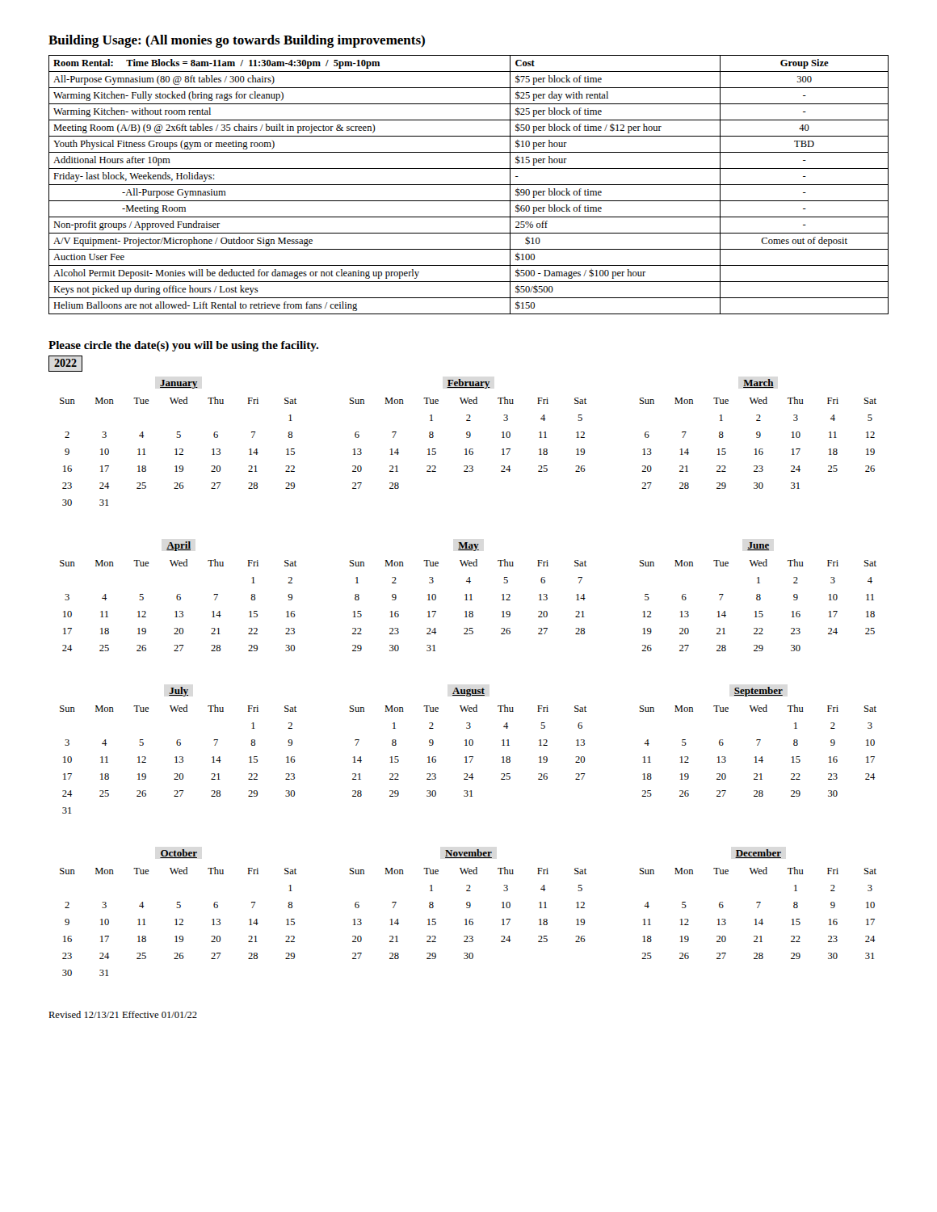Building Usage: (All monies go towards Building improvements)
| Room Rental: Time Blocks = 8am-11am / 11:30am-4:30pm / 5pm-10pm | Cost | Group Size |
| --- | --- | --- |
| All-Purpose Gymnasium (80 @ 8ft tables / 300 chairs) | $75 per block of time | 300 |
| Warming Kitchen- Fully stocked (bring rags for cleanup) | $25 per day with rental | - |
| Warming Kitchen- without room rental | $25 per block of time | - |
| Meeting Room (A/B) (9 @ 2x6ft tables / 35 chairs / built in projector & screen) | $50 per block of time / $12 per hour | 40 |
| Youth Physical Fitness Groups (gym or meeting room) | $10 per hour | TBD |
| Additional Hours after 10pm | $15 per hour | - |
| Friday- last block, Weekends, Holidays: | - | - |
| -All-Purpose Gymnasium | $90 per block of time | - |
| -Meeting Room | $60 per block of time | - |
| Non-profit groups / Approved Fundraiser | 25% off | - |
| A/V Equipment- Projector/Microphone / Outdoor Sign Message | $10 | Comes out of deposit |
| Auction User Fee | $100 | |
| Alcohol Permit Deposit- Monies will be deducted for damages or not cleaning up properly | $500 - Damages / $100 per hour | |
| Keys not picked up during office hours / Lost keys | $50/$500 | |
| Helium Balloons are not allowed- Lift Rental to retrieve from fans / ceiling | $150 | |
Please circle the date(s) you will be using the facility.
2022
January
| Sun | Mon | Tue | Wed | Thu | Fri | Sat |
| --- | --- | --- | --- | --- | --- | --- |
| | | | | | | 1 |
| 2 | 3 | 4 | 5 | 6 | 7 | 8 |
| 9 | 10 | 11 | 12 | 13 | 14 | 15 |
| 16 | 17 | 18 | 19 | 20 | 21 | 22 |
| 23 | 24 | 25 | 26 | 27 | 28 | 29 |
| 30 | 31 | | | | | |
February
| Sun | Mon | Tue | Wed | Thu | Fri | Sat |
| --- | --- | --- | --- | --- | --- | --- |
| | | 1 | 2 | 3 | 4 | 5 |
| 6 | 7 | 8 | 9 | 10 | 11 | 12 |
| 13 | 14 | 15 | 16 | 17 | 18 | 19 |
| 20 | 21 | 22 | 23 | 24 | 25 | 26 |
| 27 | 28 | | | | | |
March
| Sun | Mon | Tue | Wed | Thu | Fri | Sat |
| --- | --- | --- | --- | --- | --- | --- |
| | | 1 | 2 | 3 | 4 | 5 |
| 6 | 7 | 8 | 9 | 10 | 11 | 12 |
| 13 | 14 | 15 | 16 | 17 | 18 | 19 |
| 20 | 21 | 22 | 23 | 24 | 25 | 26 |
| 27 | 28 | 29 | 30 | 31 | | |
April
| Sun | Mon | Tue | Wed | Thu | Fri | Sat |
| --- | --- | --- | --- | --- | --- | --- |
| | | | | | 1 | 2 |
| 3 | 4 | 5 | 6 | 7 | 8 | 9 |
| 10 | 11 | 12 | 13 | 14 | 15 | 16 |
| 17 | 18 | 19 | 20 | 21 | 22 | 23 |
| 24 | 25 | 26 | 27 | 28 | 29 | 30 |
May
| Sun | Mon | Tue | Wed | Thu | Fri | Sat |
| --- | --- | --- | --- | --- | --- | --- |
| 1 | 2 | 3 | 4 | 5 | 6 | 7 |
| 8 | 9 | 10 | 11 | 12 | 13 | 14 |
| 15 | 16 | 17 | 18 | 19 | 20 | 21 |
| 22 | 23 | 24 | 25 | 26 | 27 | 28 |
| 29 | 30 | 31 | | | | |
June
| Sun | Mon | Tue | Wed | Thu | Fri | Sat |
| --- | --- | --- | --- | --- | --- | --- |
| | | | 1 | 2 | 3 | 4 |
| 5 | 6 | 7 | 8 | 9 | 10 | 11 |
| 12 | 13 | 14 | 15 | 16 | 17 | 18 |
| 19 | 20 | 21 | 22 | 23 | 24 | 25 |
| 26 | 27 | 28 | 29 | 30 | | |
July
| Sun | Mon | Tue | Wed | Thu | Fri | Sat |
| --- | --- | --- | --- | --- | --- | --- |
| | | | | | 1 | 2 |
| 3 | 4 | 5 | 6 | 7 | 8 | 9 |
| 10 | 11 | 12 | 13 | 14 | 15 | 16 |
| 17 | 18 | 19 | 20 | 21 | 22 | 23 |
| 24 | 25 | 26 | 27 | 28 | 29 | 30 |
| 31 | | | | | | |
August
| Sun | Mon | Tue | Wed | Thu | Fri | Sat |
| --- | --- | --- | --- | --- | --- | --- |
| | 1 | 2 | 3 | 4 | 5 | 6 |
| 7 | 8 | 9 | 10 | 11 | 12 | 13 |
| 14 | 15 | 16 | 17 | 18 | 19 | 20 |
| 21 | 22 | 23 | 24 | 25 | 26 | 27 |
| 28 | 29 | 30 | 31 | | | |
September
| Sun | Mon | Tue | Wed | Thu | Fri | Sat |
| --- | --- | --- | --- | --- | --- | --- |
| | | | | 1 | 2 | 3 |
| 4 | 5 | 6 | 7 | 8 | 9 | 10 |
| 11 | 12 | 13 | 14 | 15 | 16 | 17 |
| 18 | 19 | 20 | 21 | 22 | 23 | 24 |
| 25 | 26 | 27 | 28 | 29 | 30 | |
October
| Sun | Mon | Tue | Wed | Thu | Fri | Sat |
| --- | --- | --- | --- | --- | --- | --- |
| | | | | | | 1 |
| 2 | 3 | 4 | 5 | 6 | 7 | 8 |
| 9 | 10 | 11 | 12 | 13 | 14 | 15 |
| 16 | 17 | 18 | 19 | 20 | 21 | 22 |
| 23 | 24 | 25 | 26 | 27 | 28 | 29 |
| 30 | 31 | | | | | |
November
| Sun | Mon | Tue | Wed | Thu | Fri | Sat |
| --- | --- | --- | --- | --- | --- | --- |
| | | 1 | 2 | 3 | 4 | 5 |
| 6 | 7 | 8 | 9 | 10 | 11 | 12 |
| 13 | 14 | 15 | 16 | 17 | 18 | 19 |
| 20 | 21 | 22 | 23 | 24 | 25 | 26 |
| 27 | 28 | 29 | 30 | | | |
December
| Sun | Mon | Tue | Wed | Thu | Fri | Sat |
| --- | --- | --- | --- | --- | --- | --- |
| | | | | 1 | 2 | 3 |
| 4 | 5 | 6 | 7 | 8 | 9 | 10 |
| 11 | 12 | 13 | 14 | 15 | 16 | 17 |
| 18 | 19 | 20 | 21 | 22 | 23 | 24 |
| 25 | 26 | 27 | 28 | 29 | 30 | 31 |
Revised 12/13/21 Effective 01/01/22